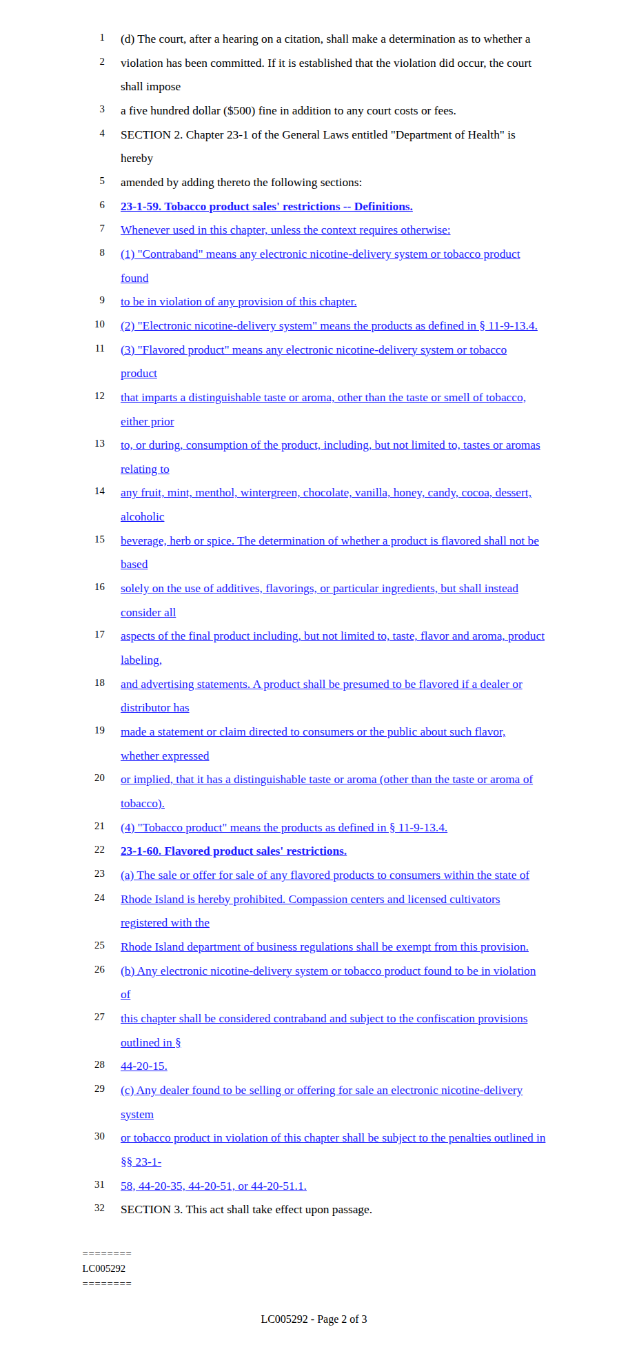(d) The court, after a hearing on a citation, shall make a determination as to whether a
violation has been committed. If it is established that the violation did occur, the court shall impose
a five hundred dollar ($500) fine in addition to any court costs or fees.
SECTION 2. Chapter 23-1 of the General Laws entitled "Department of Health" is hereby
amended by adding thereto the following sections:
23-1-59. Tobacco product sales' restrictions -- Definitions.
Whenever used in this chapter, unless the context requires otherwise:
(1) "Contraband" means any electronic nicotine-delivery system or tobacco product found
to be in violation of any provision of this chapter.
(2) "Electronic nicotine-delivery system" means the products as defined in § 11-9-13.4.
(3) "Flavored product" means any electronic nicotine-delivery system or tobacco product
that imparts a distinguishable taste or aroma, other than the taste or smell of tobacco, either prior
to, or during, consumption of the product, including, but not limited to, tastes or aromas relating to
any fruit, mint, menthol, wintergreen, chocolate, vanilla, honey, candy, cocoa, dessert, alcoholic
beverage, herb or spice. The determination of whether a product is flavored shall not be based
solely on the use of additives, flavorings, or particular ingredients, but shall instead consider all
aspects of the final product including, but not limited to, taste, flavor and aroma, product labeling,
and advertising statements. A product shall be presumed to be flavored if a dealer or distributor has
made a statement or claim directed to consumers or the public about such flavor, whether expressed
or implied, that it has a distinguishable taste or aroma (other than the taste or aroma of tobacco).
(4) "Tobacco product" means the products as defined in § 11-9-13.4.
23-1-60. Flavored product sales' restrictions.
(a) The sale or offer for sale of any flavored products to consumers within the state of
Rhode Island is hereby prohibited. Compassion centers and licensed cultivators registered with the
Rhode Island department of business regulations shall be exempt from this provision.
(b) Any electronic nicotine-delivery system or tobacco product found to be in violation of
this chapter shall be considered contraband and subject to the confiscation provisions outlined in §
44-20-15.
(c) Any dealer found to be selling or offering for sale an electronic nicotine-delivery system
or tobacco product in violation of this chapter shall be subject to the penalties outlined in §§ 23-1-
58, 44-20-35, 44-20-51, or 44-20-51.1.
SECTION 3. This act shall take effect upon passage.
========
LC005292
========
LC005292 - Page 2 of 3